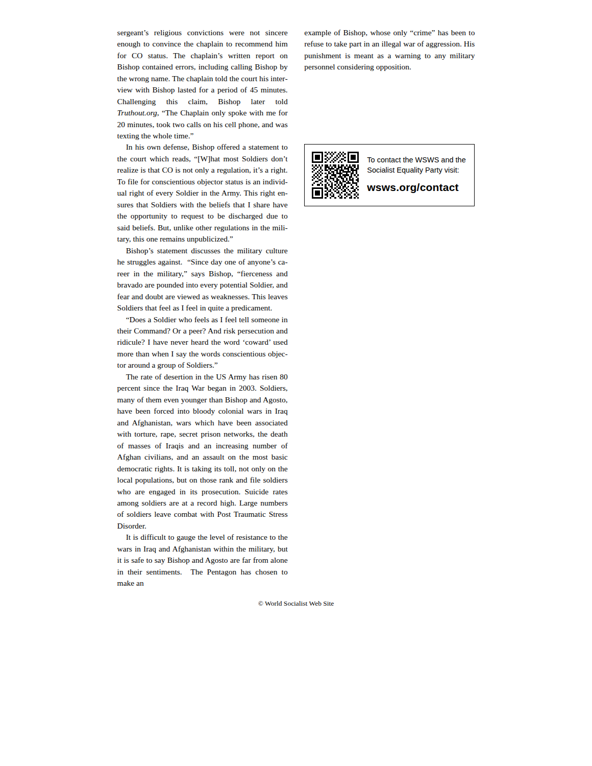sergeant’s religious convictions were not sincere enough to convince the chaplain to recommend him for CO status. The chaplain’s written report on Bishop contained errors, including calling Bishop by the wrong name. The chaplain told the court his interview with Bishop lasted for a period of 45 minutes. Challenging this claim, Bishop later told Truthout.org, “The Chaplain only spoke with me for 20 minutes, took two calls on his cell phone, and was texting the whole time.”
In his own defense, Bishop offered a statement to the court which reads, “[W]hat most Soldiers don’t realize is that CO is not only a regulation, it’s a right. To file for conscientious objector status is an individual right of every Soldier in the Army. This right ensures that Soldiers with the beliefs that I share have the opportunity to request to be discharged due to said beliefs. But, unlike other regulations in the military, this one remains unpublicized.”
Bishop’s statement discusses the military culture he struggles against. “Since day one of anyone’s career in the military,” says Bishop, “fierceness and bravado are pounded into every potential Soldier, and fear and doubt are viewed as weaknesses. This leaves Soldiers that feel as I feel in quite a predicament.
“Does a Soldier who feels as I feel tell someone in their Command? Or a peer? And risk persecution and ridicule? I have never heard the word ‘coward’ used more than when I say the words conscientious objector around a group of Soldiers.”
The rate of desertion in the US Army has risen 80 percent since the Iraq War began in 2003. Soldiers, many of them even younger than Bishop and Agosto, have been forced into bloody colonial wars in Iraq and Afghanistan, wars which have been associated with torture, rape, secret prison networks, the death of masses of Iraqis and an increasing number of Afghan civilians, and an assault on the most basic democratic rights. It is taking its toll, not only on the local populations, but on those rank and file soldiers who are engaged in its prosecution. Suicide rates among soldiers are at a record high. Large numbers of soldiers leave combat with Post Traumatic Stress Disorder.
It is difficult to gauge the level of resistance to the wars in Iraq and Afghanistan within the military, but it is safe to say Bishop and Agosto are far from alone in their sentiments. The Pentagon has chosen to make an
example of Bishop, whose only “crime” has been to refuse to take part in an illegal war of aggression. His punishment is meant as a warning to any military personnel considering opposition.
To contact the WSWS and the Socialist Equality Party visit:
wsws.org/contact
© World Socialist Web Site